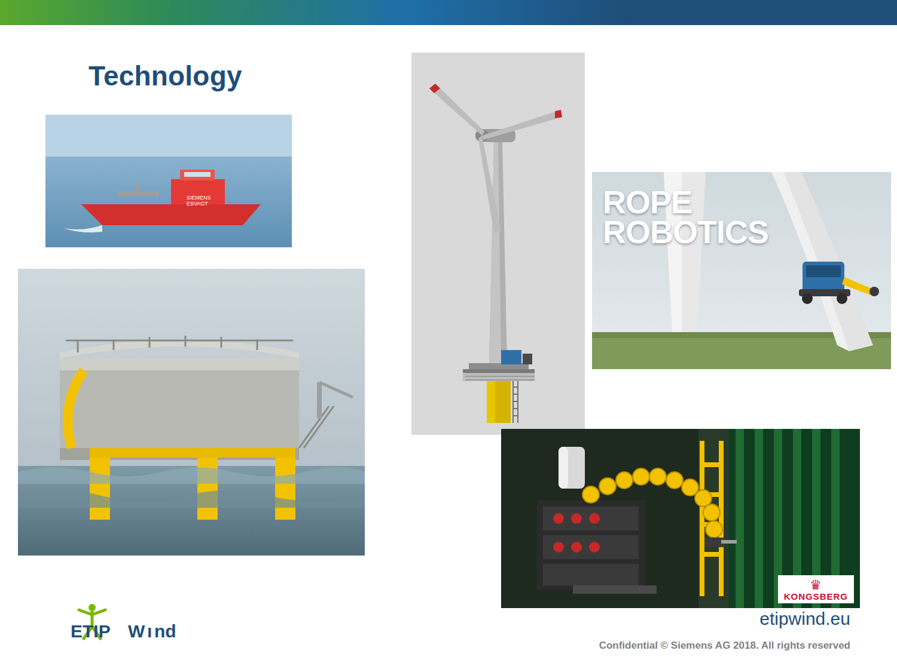Technology
SIEMENS ESVAGT
ROPEROBOTICS
♛
KONGSBERG
ETIP W ı nd
etipwind.eu
Confidential © Siemens AG 2018. All rights reserved